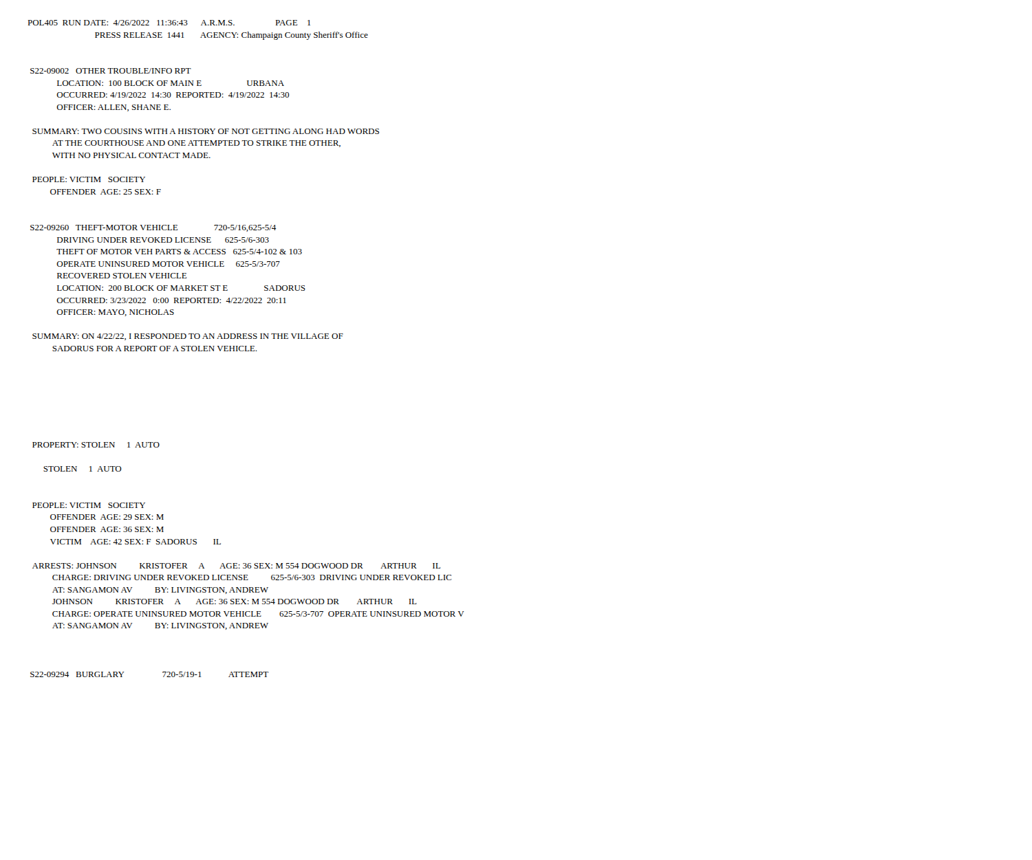POL405  RUN DATE:  4/26/2022   11:36:43      A.R.M.S.                  PAGE    1
                              PRESS RELEASE  1441       AGENCY: Champaign County Sheriff's Office


 S22-09002   OTHER TROUBLE/INFO RPT
             LOCATION:  100 BLOCK OF MAIN E                    URBANA
             OCCURRED: 4/19/2022  14:30  REPORTED:  4/19/2022  14:30
             OFFICER: ALLEN, SHANE E.

  SUMMARY: TWO COUSINS WITH A HISTORY OF NOT GETTING ALONG HAD WORDS
           AT THE COURTHOUSE AND ONE ATTEMPTED TO STRIKE THE OTHER,
           WITH NO PHYSICAL CONTACT MADE.

  PEOPLE: VICTIM   SOCIETY
          OFFENDER  AGE: 25 SEX: F


 S22-09260   THEFT-MOTOR VEHICLE                720-5/16,625-5/4
             DRIVING UNDER REVOKED LICENSE      625-5/6-303
             THEFT OF MOTOR VEH PARTS & ACCESS   625-5/4-102 & 103
             OPERATE UNINSURED MOTOR VEHICLE     625-5/3-707
             RECOVERED STOLEN VEHICLE
             LOCATION:  200 BLOCK OF MARKET ST E                SADORUS
             OCCURRED: 3/23/2022   0:00  REPORTED:  4/22/2022  20:11
             OFFICER: MAYO, NICHOLAS

  SUMMARY: ON 4/22/22, I RESPONDED TO AN ADDRESS IN THE VILLAGE OF
           SADORUS FOR A REPORT OF A STOLEN VEHICLE.







  PROPERTY: STOLEN     1  AUTO

       STOLEN     1  AUTO


  PEOPLE: VICTIM   SOCIETY
          OFFENDER  AGE: 29 SEX: M
          OFFENDER  AGE: 36 SEX: M
          VICTIM    AGE: 42 SEX: F  SADORUS       IL

  ARRESTS: JOHNSON          KRISTOFER     A       AGE: 36 SEX: M 554 DOGWOOD DR        ARTHUR       IL
           CHARGE: DRIVING UNDER REVOKED LICENSE          625-5/6-303  DRIVING UNDER REVOKED LIC
           AT: SANGAMON AV          BY: LIVINGSTON, ANDREW
           JOHNSON          KRISTOFER     A       AGE: 36 SEX: M 554 DOGWOOD DR        ARTHUR       IL
           CHARGE: OPERATE UNINSURED MOTOR VEHICLE        625-5/3-707  OPERATE UNINSURED MOTOR V
           AT: SANGAMON AV          BY: LIVINGSTON, ANDREW



 S22-09294   BURGLARY                 720-5/19-1            ATTEMPT